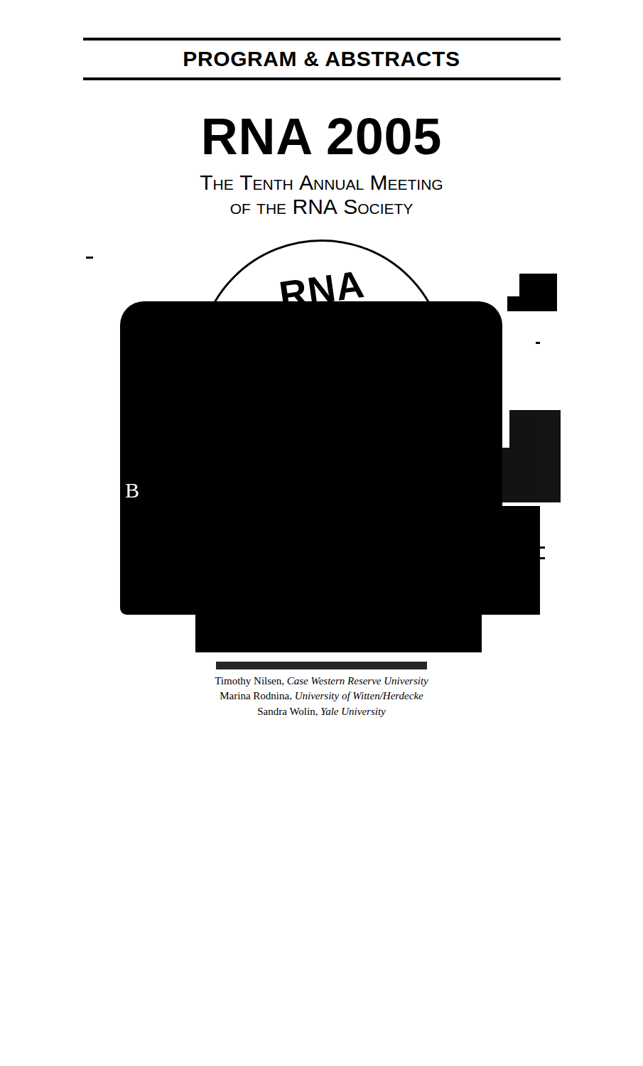PROGRAM & ABSTRACTS
RNA 2005
The Tenth Annual Meeting
of the RNA Society
RNA
B
Timothy Nilsen, Case Western Reserve University
Marina Rodnina, University of Witten/Herdecke
Sandra Wolin, Yale University